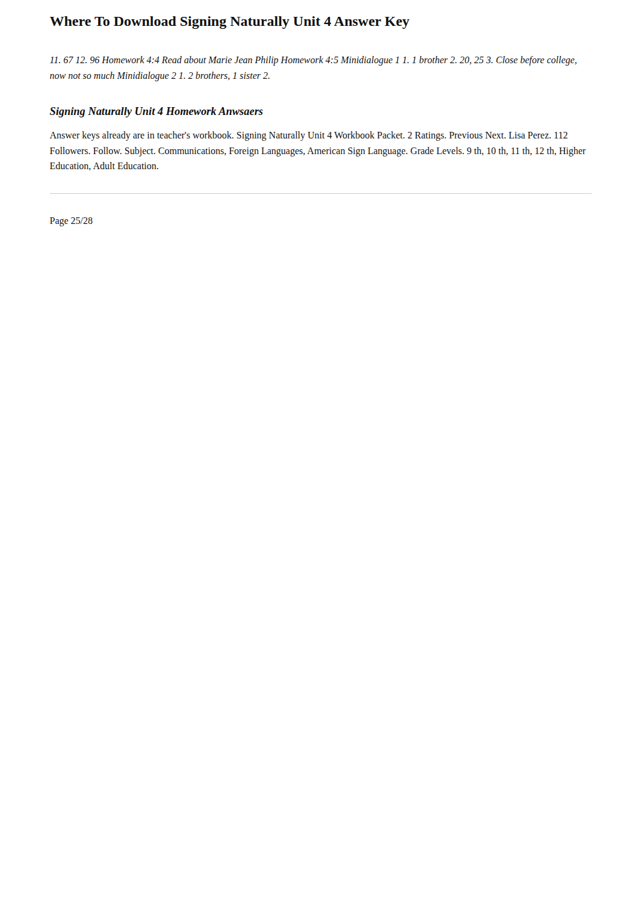Where To Download Signing Naturally Unit 4 Answer Key
11. 67 12. 96 Homework 4:4 Read about Marie Jean Philip Homework 4:5 Minidialogue 1 1. 1 brother 2. 20, 25 3. Close before college, now not so much Minidialogue 2 1. 2 brothers, 1 sister 2.
Signing Naturally Unit 4 Homework Anwsaers
Answer keys already are in teacher's workbook. Signing Naturally Unit 4 Workbook Packet. 2 Ratings. Previous Next. Lisa Perez. 112 Followers. Follow. Subject. Communications, Foreign Languages, American Sign Language. Grade Levels. 9 th, 10 th, 11 th, 12 th, Higher Education, Adult Education.
Page 25/28